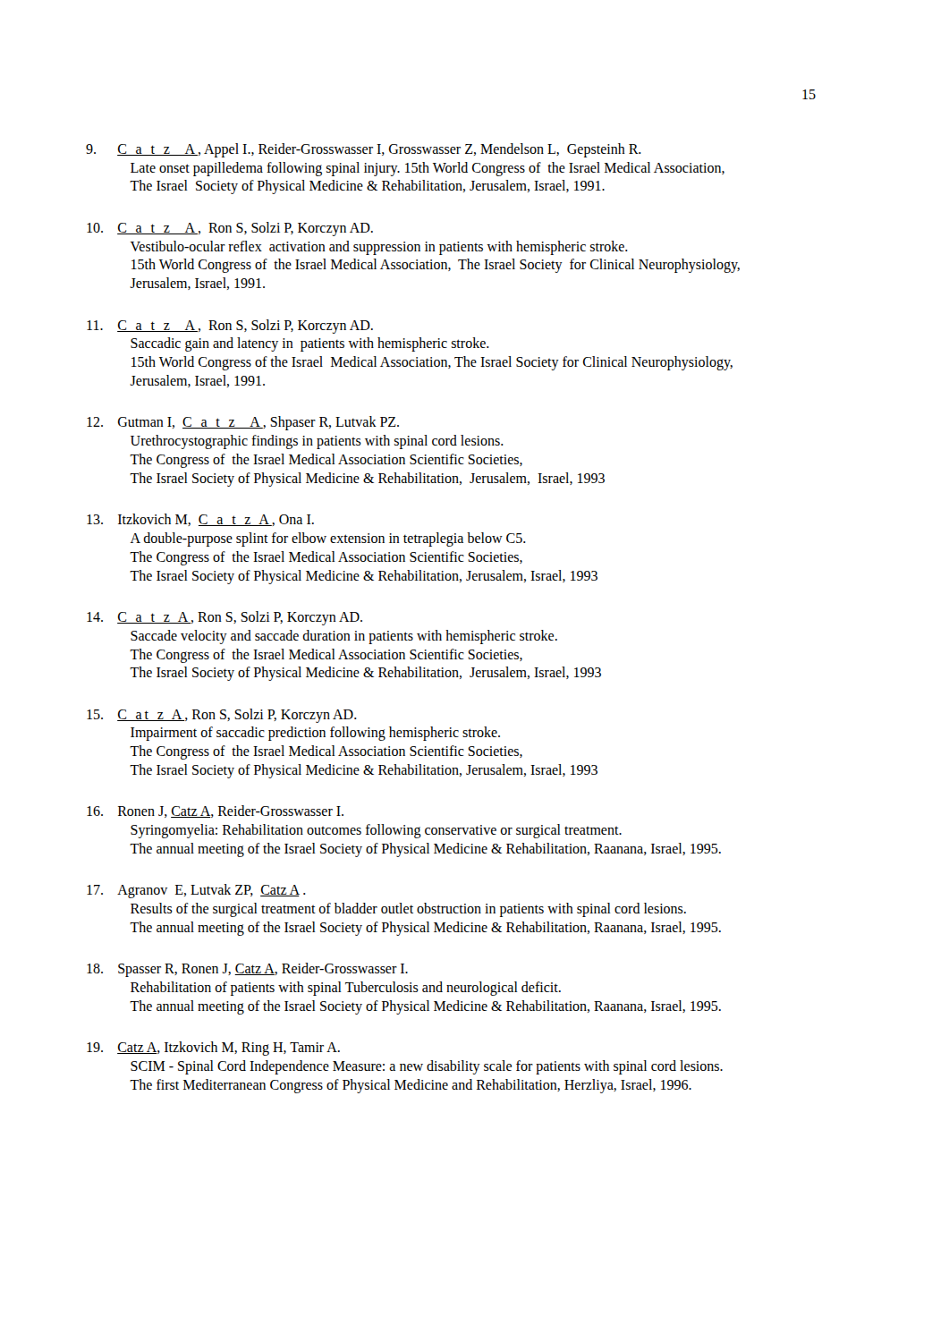15
9. C a t z A, Appel I., Reider-Grosswasser I, Grosswasser Z, Mendelson L, Gepsteinh R. Late onset papilledema following spinal injury. 15th World Congress of the Israel Medical Association, The Israel Society of Physical Medicine & Rehabilitation, Jerusalem, Israel, 1991.
10. C a t z A, Ron S, Solzi P, Korczyn AD. Vestibulo-ocular reflex activation and suppression in patients with hemispheric stroke. 15th World Congress of the Israel Medical Association, The Israel Society for Clinical Neurophysiology, Jerusalem, Israel, 1991.
11. C a t z A, Ron S, Solzi P, Korczyn AD. Saccadic gain and latency in patients with hemispheric stroke. 15th World Congress of the Israel Medical Association, The Israel Society for Clinical Neurophysiology, Jerusalem, Israel, 1991.
12. Gutman I, C a t z A, Shpaser R, Lutvak PZ. Urethrocystographic findings in patients with spinal cord lesions. The Congress of the Israel Medical Association Scientific Societies, The Israel Society of Physical Medicine & Rehabilitation, Jerusalem, Israel, 1993
13. Itzkovich M, C a t z A, Ona I. A double-purpose splint for elbow extension in tetraplegia below C5. The Congress of the Israel Medical Association Scientific Societies, The Israel Society of Physical Medicine & Rehabilitation, Jerusalem, Israel, 1993
14. C a t z A, Ron S, Solzi P, Korczyn AD. Saccade velocity and saccade duration in patients with hemispheric stroke. The Congress of the Israel Medical Association Scientific Societies, The Israel Society of Physical Medicine & Rehabilitation, Jerusalem, Israel, 1993
15. C at z A, Ron S, Solzi P, Korczyn AD. Impairment of saccadic prediction following hemispheric stroke. The Congress of the Israel Medical Association Scientific Societies, The Israel Society of Physical Medicine & Rehabilitation, Jerusalem, Israel, 1993
16. Ronen J, Catz A, Reider-Grosswasser I. Syringomyelia: Rehabilitation outcomes following conservative or surgical treatment. The annual meeting of the Israel Society of Physical Medicine & Rehabilitation, Raanana, Israel, 1995.
17. Agranov E, Lutvak ZP, Catz A . Results of the surgical treatment of bladder outlet obstruction in patients with spinal cord lesions. The annual meeting of the Israel Society of Physical Medicine & Rehabilitation, Raanana, Israel, 1995.
18. Spasser R, Ronen J, Catz A, Reider-Grosswasser I. Rehabilitation of patients with spinal Tuberculosis and neurological deficit. The annual meeting of the Israel Society of Physical Medicine & Rehabilitation, Raanana, Israel, 1995.
19. Catz A, Itzkovich M, Ring H, Tamir A. SCIM - Spinal Cord Independence Measure: a new disability scale for patients with spinal cord lesions. The first Mediterranean Congress of Physical Medicine and Rehabilitation, Herzliya, Israel, 1996.